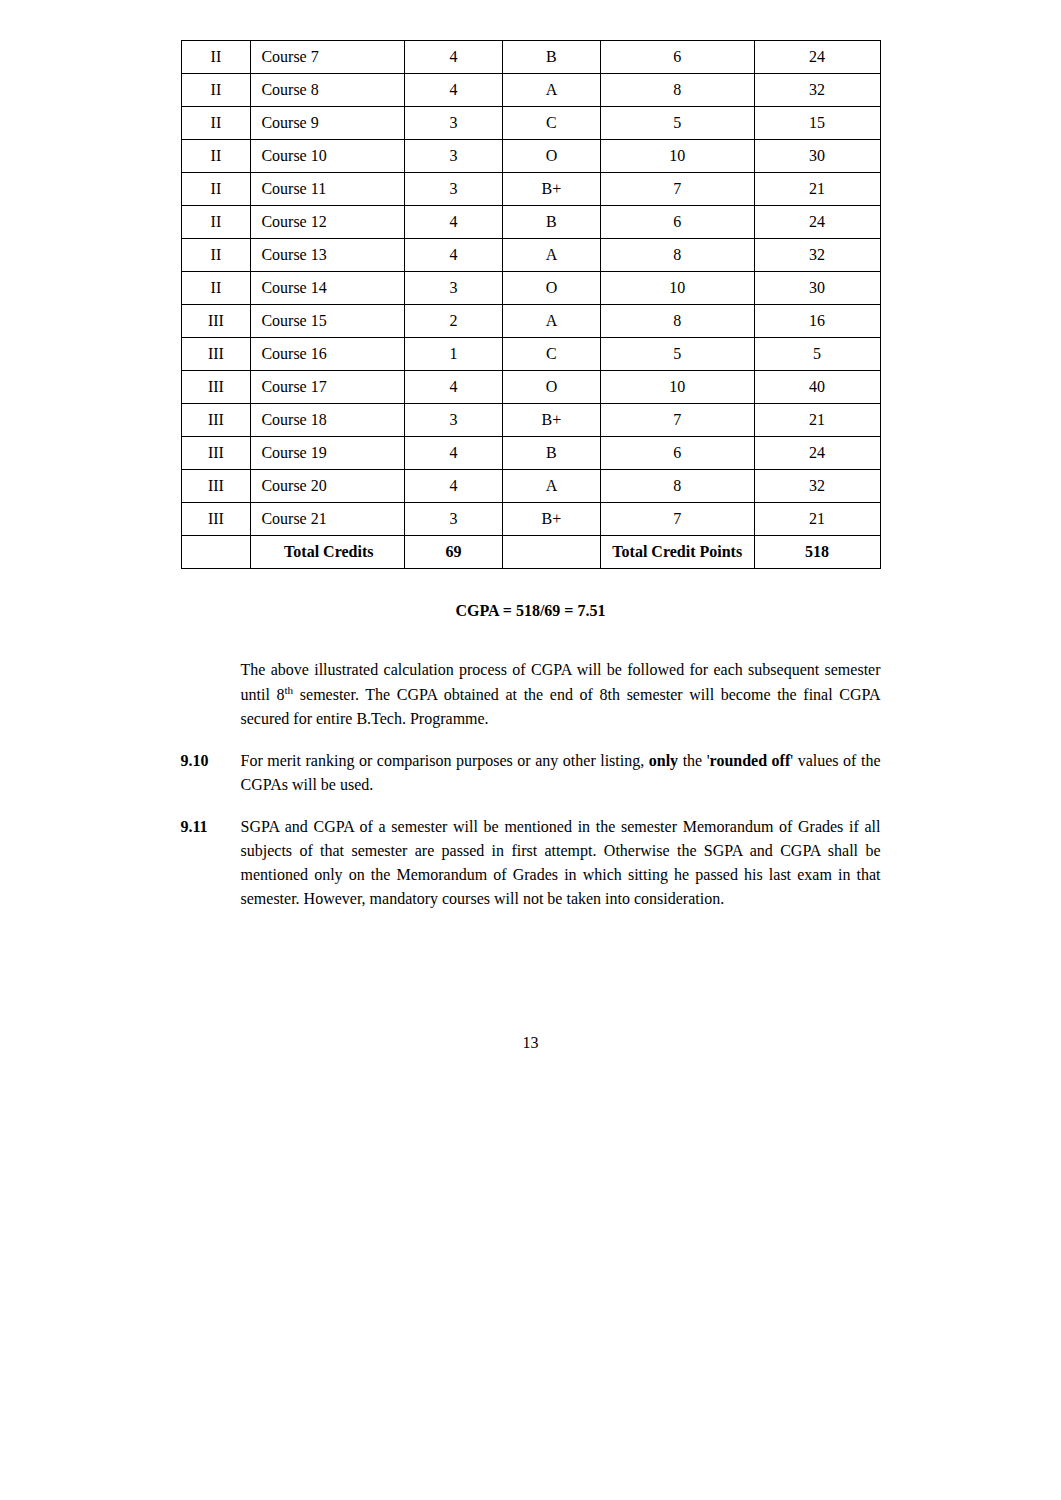| II | Course 7 | 4 | B | 6 | 24 |
| II | Course 8 | 4 | A | 8 | 32 |
| II | Course 9 | 3 | C | 5 | 15 |
| II | Course 10 | 3 | O | 10 | 30 |
| II | Course 11 | 3 | B+ | 7 | 21 |
| II | Course 12 | 4 | B | 6 | 24 |
| II | Course 13 | 4 | A | 8 | 32 |
| II | Course 14 | 3 | O | 10 | 30 |
| III | Course 15 | 2 | A | 8 | 16 |
| III | Course 16 | 1 | C | 5 | 5 |
| III | Course 17 | 4 | O | 10 | 40 |
| III | Course 18 | 3 | B+ | 7 | 21 |
| III | Course 19 | 4 | B | 6 | 24 |
| III | Course 20 | 4 | A | 8 | 32 |
| III | Course 21 | 3 | B+ | 7 | 21 |
| | Total Credits | 69 | | Total Credit Points | 518 |
CGPA = 518/69 = 7.51
The above illustrated calculation process of CGPA will be followed for each subsequent semester until 8th semester. The CGPA obtained at the end of 8th semester will become the final CGPA secured for entire B.Tech. Programme.
9.10
For merit ranking or comparison purposes or any other listing, only the 'rounded off' values of the CGPAs will be used.
9.11
SGPA and CGPA of a semester will be mentioned in the semester Memorandum of Grades if all subjects of that semester are passed in first attempt. Otherwise the SGPA and CGPA shall be mentioned only on the Memorandum of Grades in which sitting he passed his last exam in that semester. However, mandatory courses will not be taken into consideration.
13